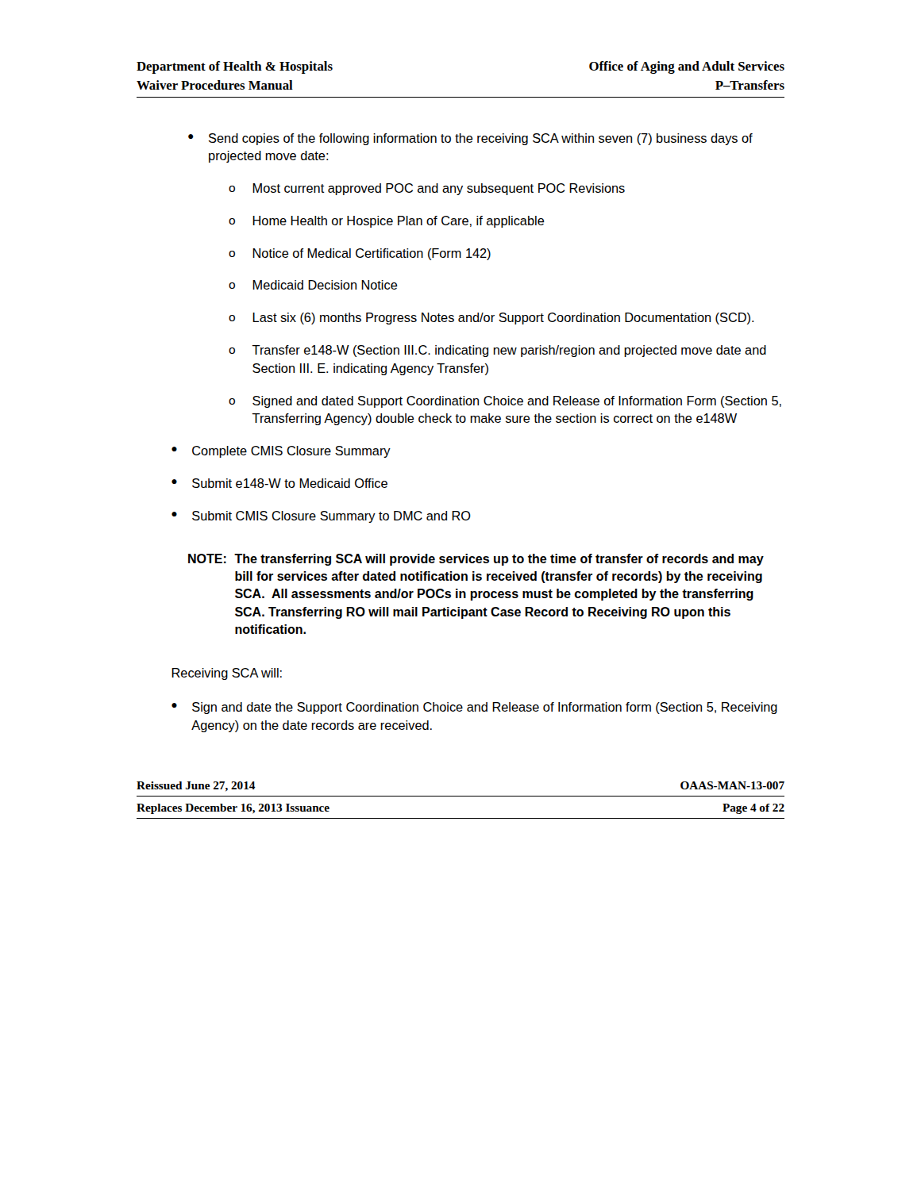Department of Health & Hospitals Office of Aging and Adult Services
Waiver Procedures Manual P–Transfers
Send copies of the following information to the receiving SCA within seven (7) business days of projected move date:
Most current approved POC and any subsequent POC Revisions
Home Health or Hospice Plan of Care, if applicable
Notice of Medical Certification (Form 142)
Medicaid Decision Notice
Last six (6) months Progress Notes and/or Support Coordination Documentation (SCD).
Transfer e148-W (Section III.C. indicating new parish/region and projected move date and Section III. E. indicating Agency Transfer)
Signed and dated Support Coordination Choice and Release of Information Form (Section 5, Transferring Agency) double check to make sure the section is correct on the e148W
Complete CMIS Closure Summary
Submit e148-W to Medicaid Office
Submit CMIS Closure Summary to DMC and RO
NOTE: The transferring SCA will provide services up to the time of transfer of records and may bill for services after dated notification is received (transfer of records) by the receiving SCA. All assessments and/or POCs in process must be completed by the transferring SCA. Transferring RO will mail Participant Case Record to Receiving RO upon this notification.
Receiving SCA will:
Sign and date the Support Coordination Choice and Release of Information form (Section 5, Receiving Agency) on the date records are received.
Reissued June 27, 2014 OAAS-MAN-13-007
Replaces December 16, 2013 Issuance Page 4 of 22